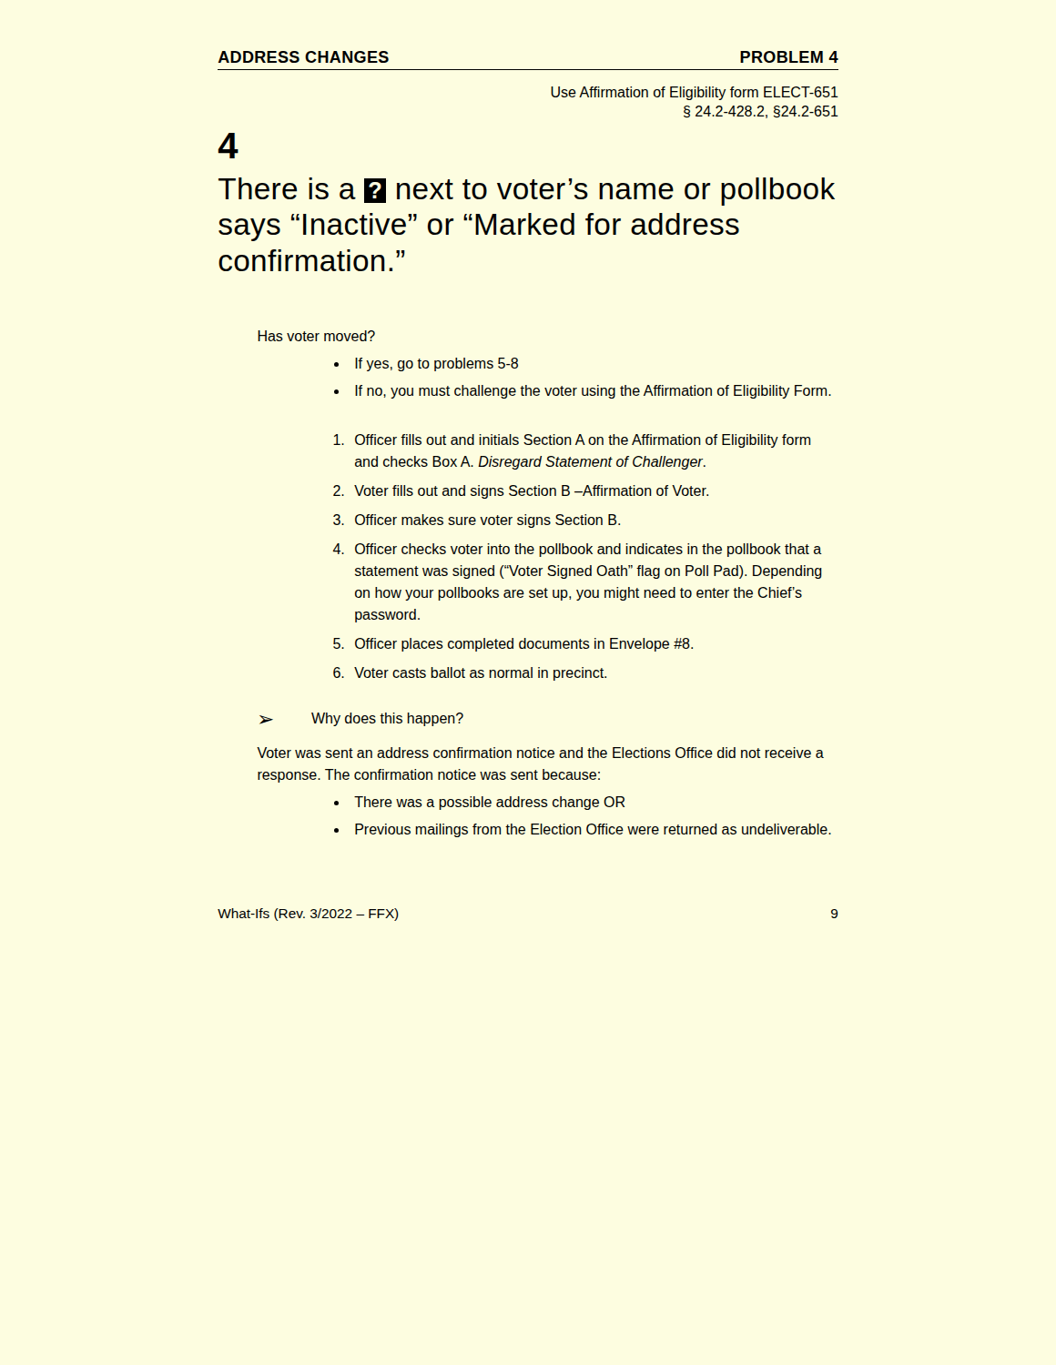Address Changes
Problem 4
Use Affirmation of Eligibility form ELECT-651
§ 24.2-428.2, §24.2-651
4
There is a ? next to voter’s name or pollbook says “Inactive” or “Marked for address confirmation.”
Has voter moved?
If yes, go to problems 5-8
If no, you must challenge the voter using the Affirmation of Eligibility Form.
Officer fills out and initials Section A on the Affirmation of Eligibility form and checks Box A. Disregard Statement of Challenger.
Voter fills out and signs Section B –Affirmation of Voter.
Officer makes sure voter signs Section B.
Officer checks voter into the pollbook and indicates in the pollbook that a statement was signed (“Voter Signed Oath” flag on Poll Pad). Depending on how your pollbooks are set up, you might need to enter the Chief’s password.
Officer places completed documents in Envelope #8.
Voter casts ballot as normal in precinct.
➢
Why does this happen?
Voter was sent an address confirmation notice and the Elections Office did not receive a response. The confirmation notice was sent because:
There was a possible address change OR
Previous mailings from the Election Office were returned as undeliverable.
What-Ifs (Rev. 3/2022 – FFX)
9